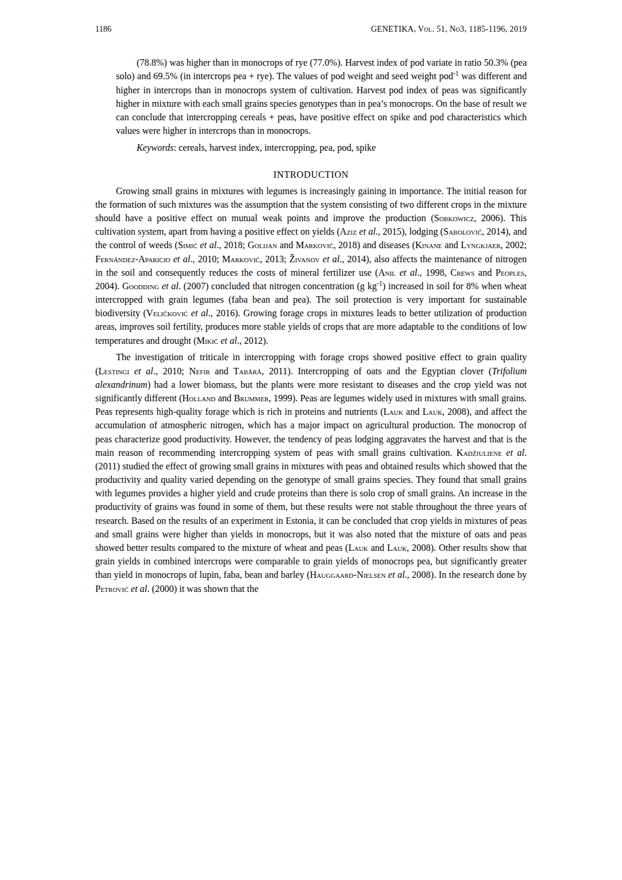1186 GENETIKA, Vol. 51, No3, 1185-1196, 2019
(78.8%) was higher than in monocrops of rye (77.0%). Harvest index of pod variate in ratio 50.3% (pea solo) and 69.5% (in intercrops pea + rye). The values of pod weight and seed weight pod-1 was different and higher in intercrops than in monocrops system of cultivation. Harvest pod index of peas was significantly higher in mixture with each small grains species genotypes than in pea’s monocrops. On the base of result we can conclude that intercropping cereals + peas, have positive effect on spike and pod characteristics which values were higher in intercrops than in monocrops.
Keywords: cereals, harvest index, intercropping, pea, pod, spike
Introduction
Growing small grains in mixtures with legumes is increasingly gaining in importance. The initial reason for the formation of such mixtures was the assumption that the system consisting of two different crops in the mixture should have a positive effect on mutual weak points and improve the production (Sobkowicz, 2006). This cultivation system, apart from having a positive effect on yields (Aziz et al., 2015), lodging (Sabolović, 2014), and the control of weeds (Simić et al., 2018; Golijan and Marković, 2018) and diseases (Kinane and Lyngkjaer, 2002; Fernández-Aparicio et al., 2010; Marković, 2013; Živanov et al., 2014), also affects the maintenance of nitrogen in the soil and consequently reduces the costs of mineral fertilizer use (Anil et al., 1998, Crews and Peoples, 2004). Goodding et al. (2007) concluded that nitrogen concentration (g kg-1) increased in soil for 8% when wheat intercropped with grain legumes (faba bean and pea). The soil protection is very important for sustainable biodiversity (Veličković et al., 2016). Growing forage crops in mixtures leads to better utilization of production areas, improves soil fertility, produces more stable yields of crops that are more adaptable to the conditions of low temperatures and drought (Mikić et al., 2012).
The investigation of triticale in intercropping with forage crops showed positive effect to grain quality (Lestingi et al., 2010; Nefir and Tabără, 2011). Intercropping of oats and the Egyptian clover (Trifolium alexandrinum) had a lower biomass, but the plants were more resistant to diseases and the crop yield was not significantly different (Holland and Brummer, 1999). Peas are legumes widely used in mixtures with small grains. Peas represents high-quality forage which is rich in proteins and nutrients (Lauk and Lauk, 2008), and affect the accumulation of atmospheric nitrogen, which has a major impact on agricultural production. The monocrop of peas characterize good productivity. However, the tendency of peas lodging aggravates the harvest and that is the main reason of recommending intercropping system of peas with small grains cultivation. Kadžiuliene et al. (2011) studied the effect of growing small grains in mixtures with peas and obtained results which showed that the productivity and quality varied depending on the genotype of small grains species. They found that small grains with legumes provides a higher yield and crude proteins than there is solo crop of small grains. An increase in the productivity of grains was found in some of them, but these results were not stable throughout the three years of research. Based on the results of an experiment in Estonia, it can be concluded that crop yields in mixtures of peas and small grains were higher than yields in monocrops, but it was also noted that the mixture of oats and peas showed better results compared to the mixture of wheat and peas (Lauk and Lauk, 2008). Other results show that grain yields in combined intercrops were comparable to grain yields of monocrops pea, but significantly greater than yield in monocrops of lupin, faba, bean and barley (Hauggaard-Nielsen et al., 2008). In the research done by Petrović et al. (2000) it was shown that the